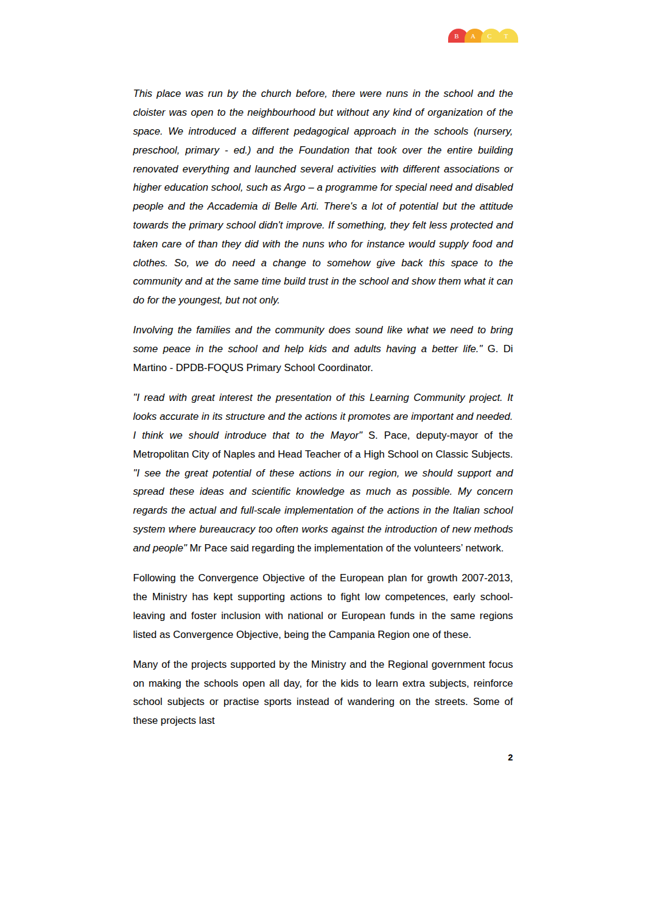B A C T
This place was run by the church before, there were nuns in the school and the cloister was open to the neighbourhood but without any kind of organization of the space. We introduced a different pedagogical approach in the schools (nursery, preschool, primary - ed.) and the Foundation that took over the entire building renovated everything and launched several activities with different associations or higher education school, such as Argo – a programme for special need and disabled people and the Accademia di Belle Arti. There's a lot of potential but the attitude towards the primary school didn't improve. If something, they felt less protected and taken care of than they did with the nuns who for instance would supply food and clothes. So, we do need a change to somehow give back this space to the community and at the same time build trust in the school and show them what it can do for the youngest, but not only.
Involving the families and the community does sound like what we need to bring some peace in the school and help kids and adults having a better life." G. Di Martino - DPDB-FOQUS Primary School Coordinator.
"I read with great interest the presentation of this Learning Community project. It looks accurate in its structure and the actions it promotes are important and needed. I think we should introduce that to the Mayor" S. Pace, deputy-mayor of the Metropolitan City of Naples and Head Teacher of a High School on Classic Subjects. "I see the great potential of these actions in our region, we should support and spread these ideas and scientific knowledge as much as possible. My concern regards the actual and full-scale implementation of the actions in the Italian school system where bureaucracy too often works against the introduction of new methods and people" Mr Pace said regarding the implementation of the volunteers’ network.
Following the Convergence Objective of the European plan for growth 2007-2013, the Ministry has kept supporting actions to fight low competences, early school-leaving and foster inclusion with national or European funds in the same regions listed as Convergence Objective, being the Campania Region one of these.
Many of the projects supported by the Ministry and the Regional government focus on making the schools open all day, for the kids to learn extra subjects, reinforce school subjects or practise sports instead of wandering on the streets. Some of these projects last
2